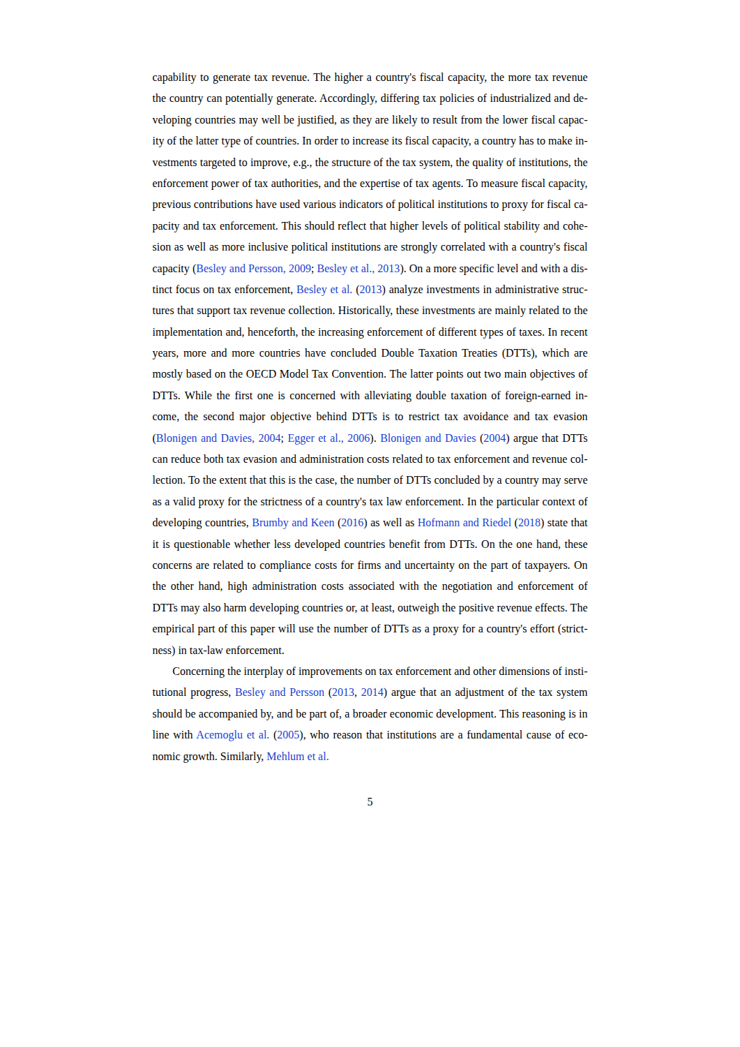capability to generate tax revenue. The higher a country's fiscal capacity, the more tax revenue the country can potentially generate. Accordingly, differing tax policies of industrialized and developing countries may well be justified, as they are likely to result from the lower fiscal capacity of the latter type of countries. In order to increase its fiscal capacity, a country has to make investments targeted to improve, e.g., the structure of the tax system, the quality of institutions, the enforcement power of tax authorities, and the expertise of tax agents. To measure fiscal capacity, previous contributions have used various indicators of political institutions to proxy for fiscal capacity and tax enforcement. This should reflect that higher levels of political stability and cohesion as well as more inclusive political institutions are strongly correlated with a country's fiscal capacity (Besley and Persson, 2009; Besley et al., 2013). On a more specific level and with a distinct focus on tax enforcement, Besley et al. (2013) analyze investments in administrative structures that support tax revenue collection. Historically, these investments are mainly related to the implementation and, henceforth, the increasing enforcement of different types of taxes. In recent years, more and more countries have concluded Double Taxation Treaties (DTTs), which are mostly based on the OECD Model Tax Convention. The latter points out two main objectives of DTTs. While the first one is concerned with alleviating double taxation of foreign-earned income, the second major objective behind DTTs is to restrict tax avoidance and tax evasion (Blonigen and Davies, 2004; Egger et al., 2006). Blonigen and Davies (2004) argue that DTTs can reduce both tax evasion and administration costs related to tax enforcement and revenue collection. To the extent that this is the case, the number of DTTs concluded by a country may serve as a valid proxy for the strictness of a country's tax law enforcement. In the particular context of developing countries, Brumby and Keen (2016) as well as Hofmann and Riedel (2018) state that it is questionable whether less developed countries benefit from DTTs. On the one hand, these concerns are related to compliance costs for firms and uncertainty on the part of taxpayers. On the other hand, high administration costs associated with the negotiation and enforcement of DTTs may also harm developing countries or, at least, outweigh the positive revenue effects. The empirical part of this paper will use the number of DTTs as a proxy for a country's effort (strictness) in tax-law enforcement.
Concerning the interplay of improvements on tax enforcement and other dimensions of institutional progress, Besley and Persson (2013, 2014) argue that an adjustment of the tax system should be accompanied by, and be part of, a broader economic development. This reasoning is in line with Acemoglu et al. (2005), who reason that institutions are a fundamental cause of economic growth. Similarly, Mehlum et al.
5